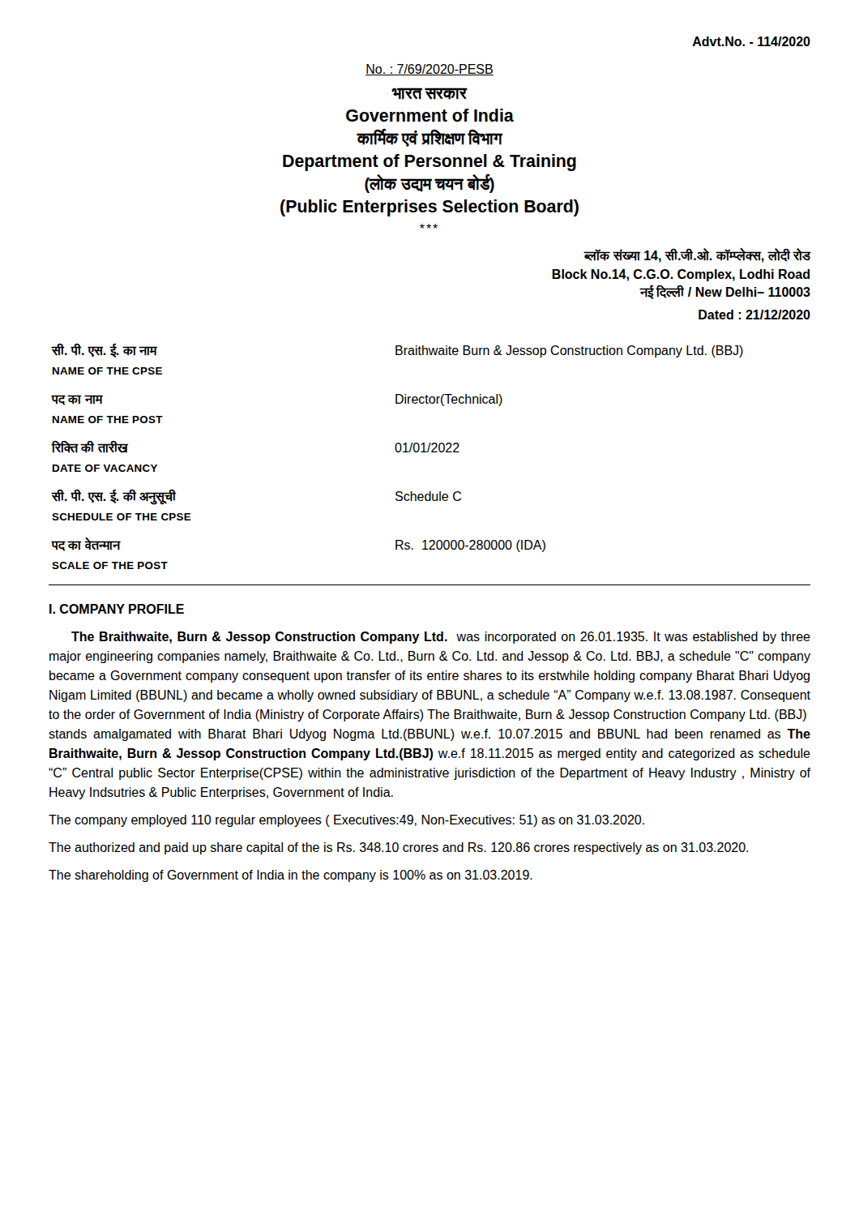Advt.No. - 114/2020
No. : 7/69/2020-PESB
भारत सरकार
Government of India
कार्मिक एवं प्रशिक्षण विभाग
Department of Personnel & Training
(लोक उद्यम चयन बोर्ड)
(Public Enterprises Selection Board)
***
ब्लॉक संख्या 14, सी.जी.ओ. कॉम्प्लेक्स, लोदी रोड
Block No.14, C.G.O. Complex, Lodhi Road
नई दिल्ली / New Delhi– 110003
Dated : 21/12/2020
| सी. पी. एस. ई. का नाम NAME OF THE CPSE | Braithwaite Burn & Jessop Construction Company Ltd. (BBJ) |
| पद का नाम NAME OF THE POST | Director(Technical) |
| रिक्ति की तारीख DATE OF VACANCY | 01/01/2022 |
| सी. पी. एस. ई. की अनुसूची SCHEDULE OF THE CPSE | Schedule C |
| पद का वेतन्मान SCALE OF THE POST | Rs. 120000-280000 (IDA) |
I. COMPANY PROFILE
The Braithwaite, Burn & Jessop Construction Company Ltd. was incorporated on 26.01.1935. It was established by three major engineering companies namely, Braithwaite & Co. Ltd., Burn & Co. Ltd. and Jessop & Co. Ltd. BBJ, a schedule "C" company became a Government company consequent upon transfer of its entire shares to its erstwhile holding company Bharat Bhari Udyog Nigam Limited (BBUNL) and became a wholly owned subsidiary of BBUNL, a schedule “A” Company w.e.f. 13.08.1987. Consequent to the order of Government of India (Ministry of Corporate Affairs) The Braithwaite, Burn & Jessop Construction Company Ltd. (BBJ) stands amalgamated with Bharat Bhari Udyog Nogma Ltd.(BBUNL) w.e.f. 10.07.2015 and BBUNL had been renamed as The Braithwaite, Burn & Jessop Construction Company Ltd.(BBJ) w.e.f 18.11.2015 as merged entity and categorized as schedule “C” Central public Sector Enterprise(CPSE) within the administrative jurisdiction of the Department of Heavy Industry , Ministry of Heavy Indsutries & Public Enterprises, Government of India.
The company employed 110 regular employees ( Executives:49, Non-Executives: 51) as on 31.03.2020.
The authorized and paid up share capital of the is Rs. 348.10 crores and Rs. 120.86 crores respectively as on 31.03.2020.
The shareholding of Government of India in the company is 100% as on 31.03.2019.